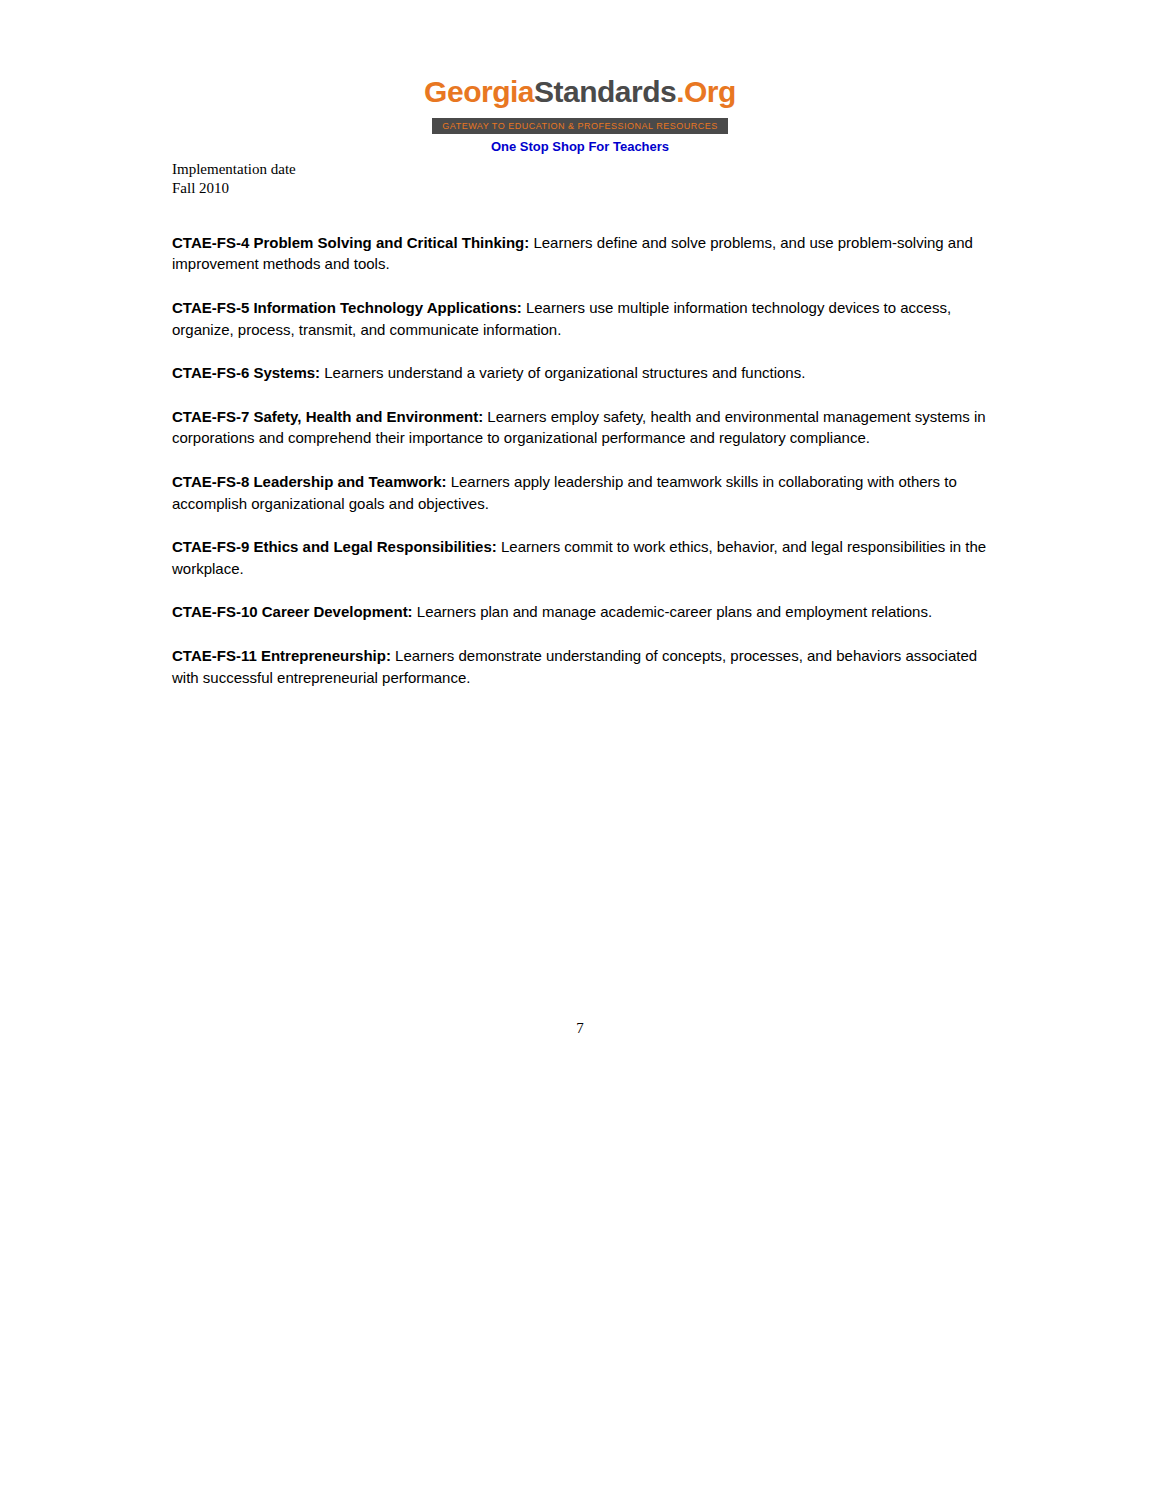Georgia Standards.Org
GATEWAY TO EDUCATION & PROFESSIONAL RESOURCES
One Stop Shop For Teachers
Implementation date
Fall 2010
CTAE-FS-4 Problem Solving and Critical Thinking: Learners define and solve problems, and use problem-solving and improvement methods and tools.
CTAE-FS-5 Information Technology Applications: Learners use multiple information technology devices to access, organize, process, transmit, and communicate information.
CTAE-FS-6 Systems: Learners understand a variety of organizational structures and functions.
CTAE-FS-7 Safety, Health and Environment: Learners employ safety, health and environmental management systems in corporations and comprehend their importance to organizational performance and regulatory compliance.
CTAE-FS-8 Leadership and Teamwork: Learners apply leadership and teamwork skills in collaborating with others to accomplish organizational goals and objectives.
CTAE-FS-9 Ethics and Legal Responsibilities: Learners commit to work ethics, behavior, and legal responsibilities in the workplace.
CTAE-FS-10 Career Development: Learners plan and manage academic-career plans and employment relations.
CTAE-FS-11 Entrepreneurship: Learners demonstrate understanding of concepts, processes, and behaviors associated with successful entrepreneurial performance.
7